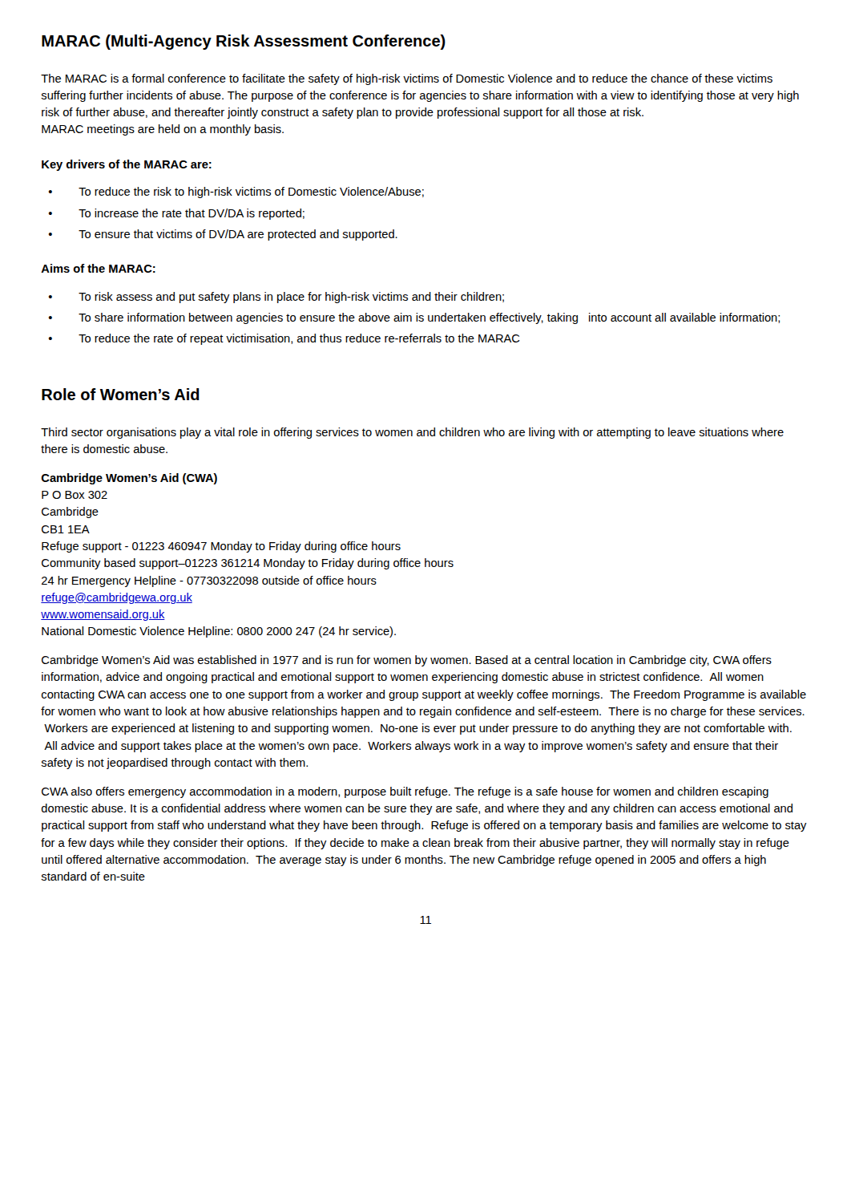MARAC (Multi-Agency Risk Assessment Conference)
The MARAC is a formal conference to facilitate the safety of high-risk victims of Domestic Violence and to reduce the chance of these victims suffering further incidents of abuse. The purpose of the conference is for agencies to share information with a view to identifying those at very high risk of further abuse, and thereafter jointly construct a safety plan to provide professional support for all those at risk.
MARAC meetings are held on a monthly basis.
Key drivers of the MARAC are:
To reduce the risk to high-risk victims of Domestic Violence/Abuse;
To increase the rate that DV/DA is reported;
To ensure that victims of DV/DA are protected and supported.
Aims of the MARAC:
To risk assess and put safety plans in place for high-risk victims and their children;
To share information between agencies to ensure the above aim is undertaken effectively, taking into account all available information;
To reduce the rate of repeat victimisation, and thus reduce re-referrals to the MARAC
Role of Women’s Aid
Third sector organisations play a vital role in offering services to women and children who are living with or attempting to leave situations where there is domestic abuse.
Cambridge Women’s Aid (CWA)
P O Box 302
Cambridge
CB1 1EA
Refuge support - 01223 460947 Monday to Friday during office hours
Community based support–01223 361214 Monday to Friday during office hours
24 hr Emergency Helpline - 07730322098 outside of office hours
refuge@cambridgewa.org.uk
www.womensaid.org.uk
National Domestic Violence Helpline: 0800 2000 247 (24 hr service).
Cambridge Women’s Aid was established in 1977 and is run for women by women. Based at a central location in Cambridge city, CWA offers information, advice and ongoing practical and emotional support to women experiencing domestic abuse in strictest confidence. All women contacting CWA can access one to one support from a worker and group support at weekly coffee mornings. The Freedom Programme is available for women who want to look at how abusive relationships happen and to regain confidence and self-esteem. There is no charge for these services. Workers are experienced at listening to and supporting women. No-one is ever put under pressure to do anything they are not comfortable with. All advice and support takes place at the women’s own pace. Workers always work in a way to improve women’s safety and ensure that their safety is not jeopardised through contact with them.
CWA also offers emergency accommodation in a modern, purpose built refuge. The refuge is a safe house for women and children escaping domestic abuse. It is a confidential address where women can be sure they are safe, and where they and any children can access emotional and practical support from staff who understand what they have been through. Refuge is offered on a temporary basis and families are welcome to stay for a few days while they consider their options. If they decide to make a clean break from their abusive partner, they will normally stay in refuge until offered alternative accommodation. The average stay is under 6 months. The new Cambridge refuge opened in 2005 and offers a high standard of en-suite
11